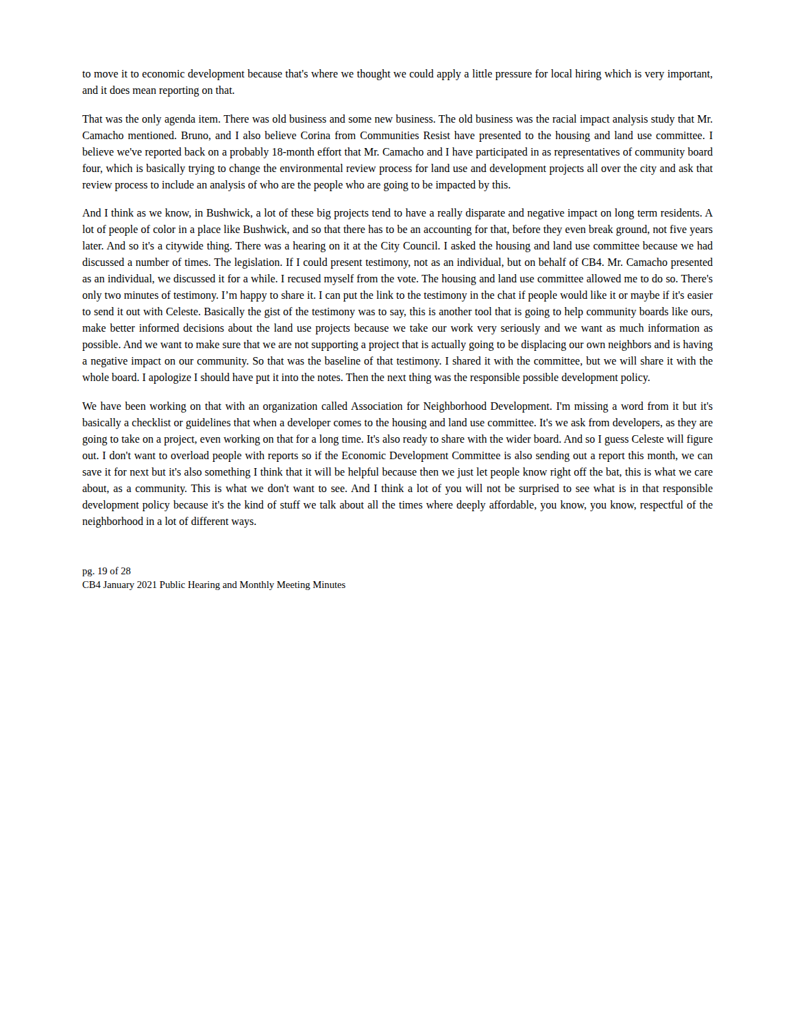to move it to economic development because that's where we thought we could apply a little pressure for local hiring which is very important, and it does mean reporting on that.
That was the only agenda item. There was old business and some new business. The old business was the racial impact analysis study that Mr. Camacho mentioned. Bruno, and I also believe Corina from Communities Resist have presented to the housing and land use committee. I believe we've reported back on a probably 18-month effort that Mr. Camacho and I have participated in as representatives of community board four, which is basically trying to change the environmental review process for land use and development projects all over the city and ask that review process to include an analysis of who are the people who are going to be impacted by this.
And I think as we know, in Bushwick, a lot of these big projects tend to have a really disparate and negative impact on long term residents. A lot of people of color in a place like Bushwick, and so that there has to be an accounting for that, before they even break ground, not five years later. And so it's a citywide thing. There was a hearing on it at the City Council. I asked the housing and land use committee because we had discussed a number of times. The legislation. If I could present testimony, not as an individual, but on behalf of CB4. Mr. Camacho presented as an individual, we discussed it for a while. I recused myself from the vote. The housing and land use committee allowed me to do so. There's only two minutes of testimony. I’m happy to share it. I can put the link to the testimony in the chat if people would like it or maybe if it's easier to send it out with Celeste. Basically the gist of the testimony was to say, this is another tool that is going to help community boards like ours, make better informed decisions about the land use projects because we take our work very seriously and we want as much information as possible. And we want to make sure that we are not supporting a project that is actually going to be displacing our own neighbors and is having a negative impact on our community. So that was the baseline of that testimony. I shared it with the committee, but we will share it with the whole board. I apologize I should have put it into the notes. Then the next thing was the responsible possible development policy.
We have been working on that with an organization called Association for Neighborhood Development. I'm missing a word from it but it's basically a checklist or guidelines that when a developer comes to the housing and land use committee. It's we ask from developers, as they are going to take on a project, even working on that for a long time. It's also ready to share with the wider board. And so I guess Celeste will figure out. I don't want to overload people with reports so if the Economic Development Committee is also sending out a report this month, we can save it for next but it's also something I think that it will be helpful because then we just let people know right off the bat, this is what we care about, as a community. This is what we don't want to see. And I think a lot of you will not be surprised to see what is in that responsible development policy because it's the kind of stuff we talk about all the times where deeply affordable, you know, you know, respectful of the neighborhood in a lot of different ways.
pg. 19 of 28
CB4 January 2021 Public Hearing and Monthly Meeting Minutes